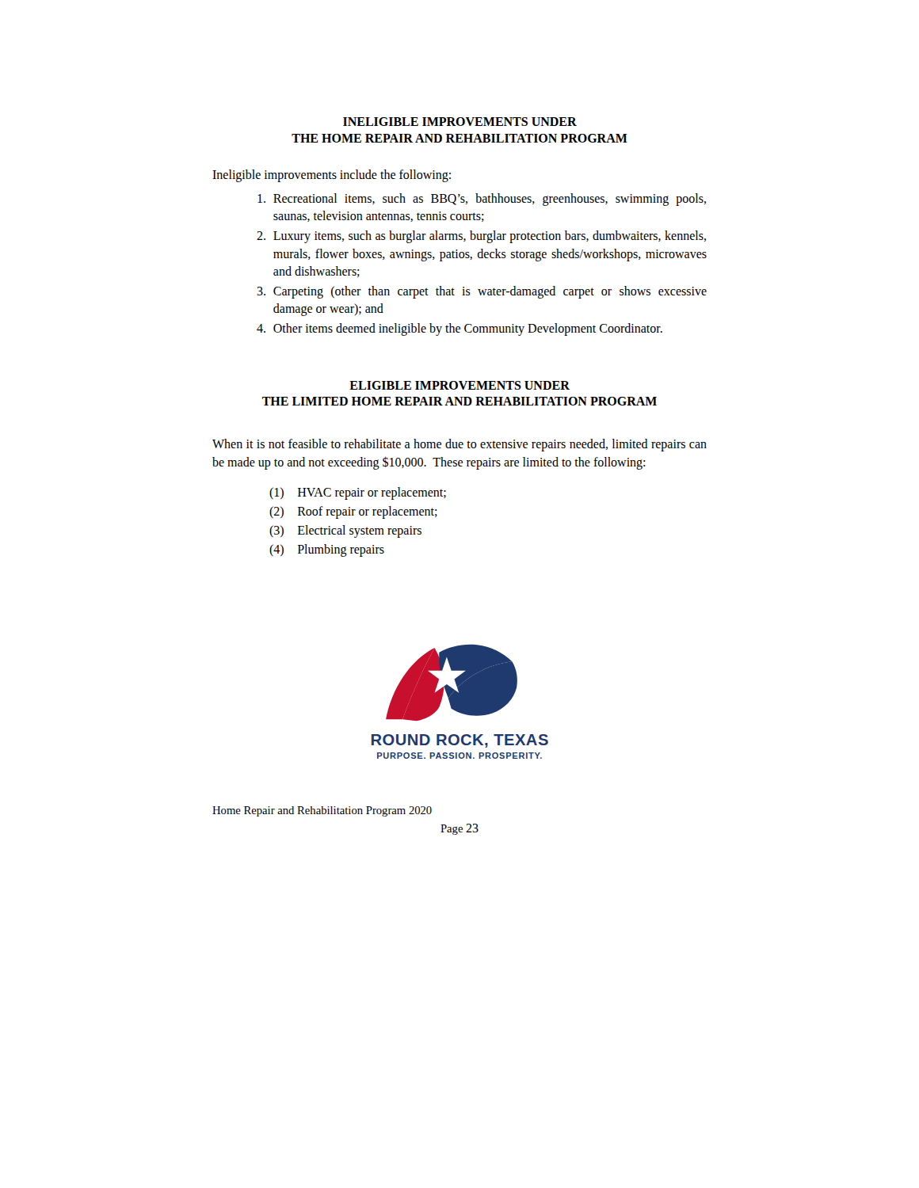Ineligible Improvements Under
The Home Repair and Rehabilitation Program
Ineligible improvements include the following:
Recreational items, such as BBQ’s, bathhouses, greenhouses, swimming pools, saunas, television antennas, tennis courts;
Luxury items, such as burglar alarms, burglar protection bars, dumbwaiters, kennels, murals, flower boxes, awnings, patios, decks storage sheds/workshops, microwaves and dishwashers;
Carpeting (other than carpet that is water-damaged carpet or shows excessive damage or wear); and
Other items deemed ineligible by the Community Development Coordinator.
Eligible Improvements Under
The Limited Home Repair and Rehabilitation Program
When it is not feasible to rehabilitate a home due to extensive repairs needed, limited repairs can be made up to and not exceeding $10,000. These repairs are limited to the following:
HVAC repair or replacement;
Roof repair or replacement;
Electrical system repairs
Plumbing repairs
ROUND ROCK, TEXAS PURPOSE. PASSION. PROSPERITY.
Home Repair and Rehabilitation Program 2020
Page 23